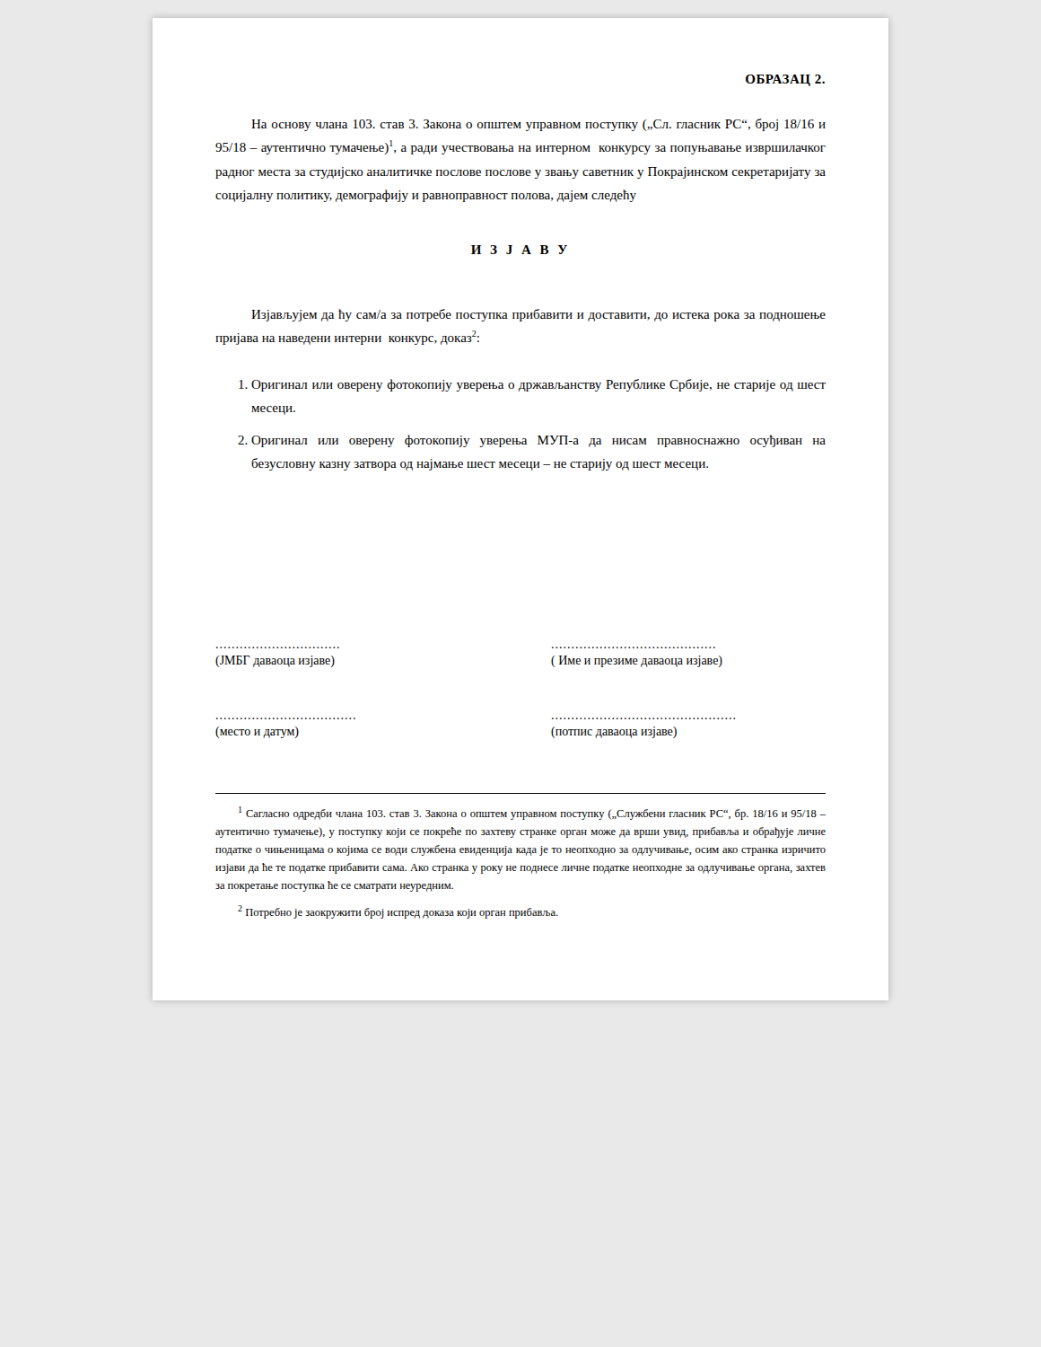ОБРАЗАЦ 2.
На основу члана 103. став 3. Закона о општем управном поступку („Сл. гласник РС“, број 18/16 и 95/18 – аутентично тумачење)1, а ради учествовања на интерном конкурсу за попуњавање извршилачког радног места за студијско аналитичке послове послове у звању саветник у Покрајинском секретаријату за социјалну политику, демографију и равноправност полова, дајем следећу
И З Ј А В У
Изјављујем да ћу сам/а за потребе поступка прибавити и доставити, до истека рока за подношење пријава на наведени интерни конкурс, доказ2:
Оригинал или оверену фотокопију уверења о држављанству Републике Србије, не старије од шест месеци.
Оригинал или оверену фотокопију уверења МУП-а да нисам правноснажно осуђиван на безусловну казну затвора од најмање шест месеци – не старију од шест месеци.
............................... (ЈМБГ даваоца изјаве)
......................................... ( Име и презиме даваоца изјаве)
................................... (место и датум)
.............................................. (потпис даваоца изјаве)
1 Сагласно одредби члана 103. став 3. Закона о општем управном поступку („Службени гласник РС“, бр. 18/16 и 95/18 – аутентично тумачење), у поступку који се покреће по захтеву странке орган може да врши увид, прибавља и обрађује личне податке о чињеницама о којима се води службена евиденција када је то неопходно за одлучивање, осим ако странка изричито изјави да ће те податке прибавити сама. Ако странка у року не поднесе личне податке неопходне за одлучивање органа, захтев за покретање поступка ће се сматрати неуредним.
2 Потребно је заокружити број испред доказа који орган прибавља.